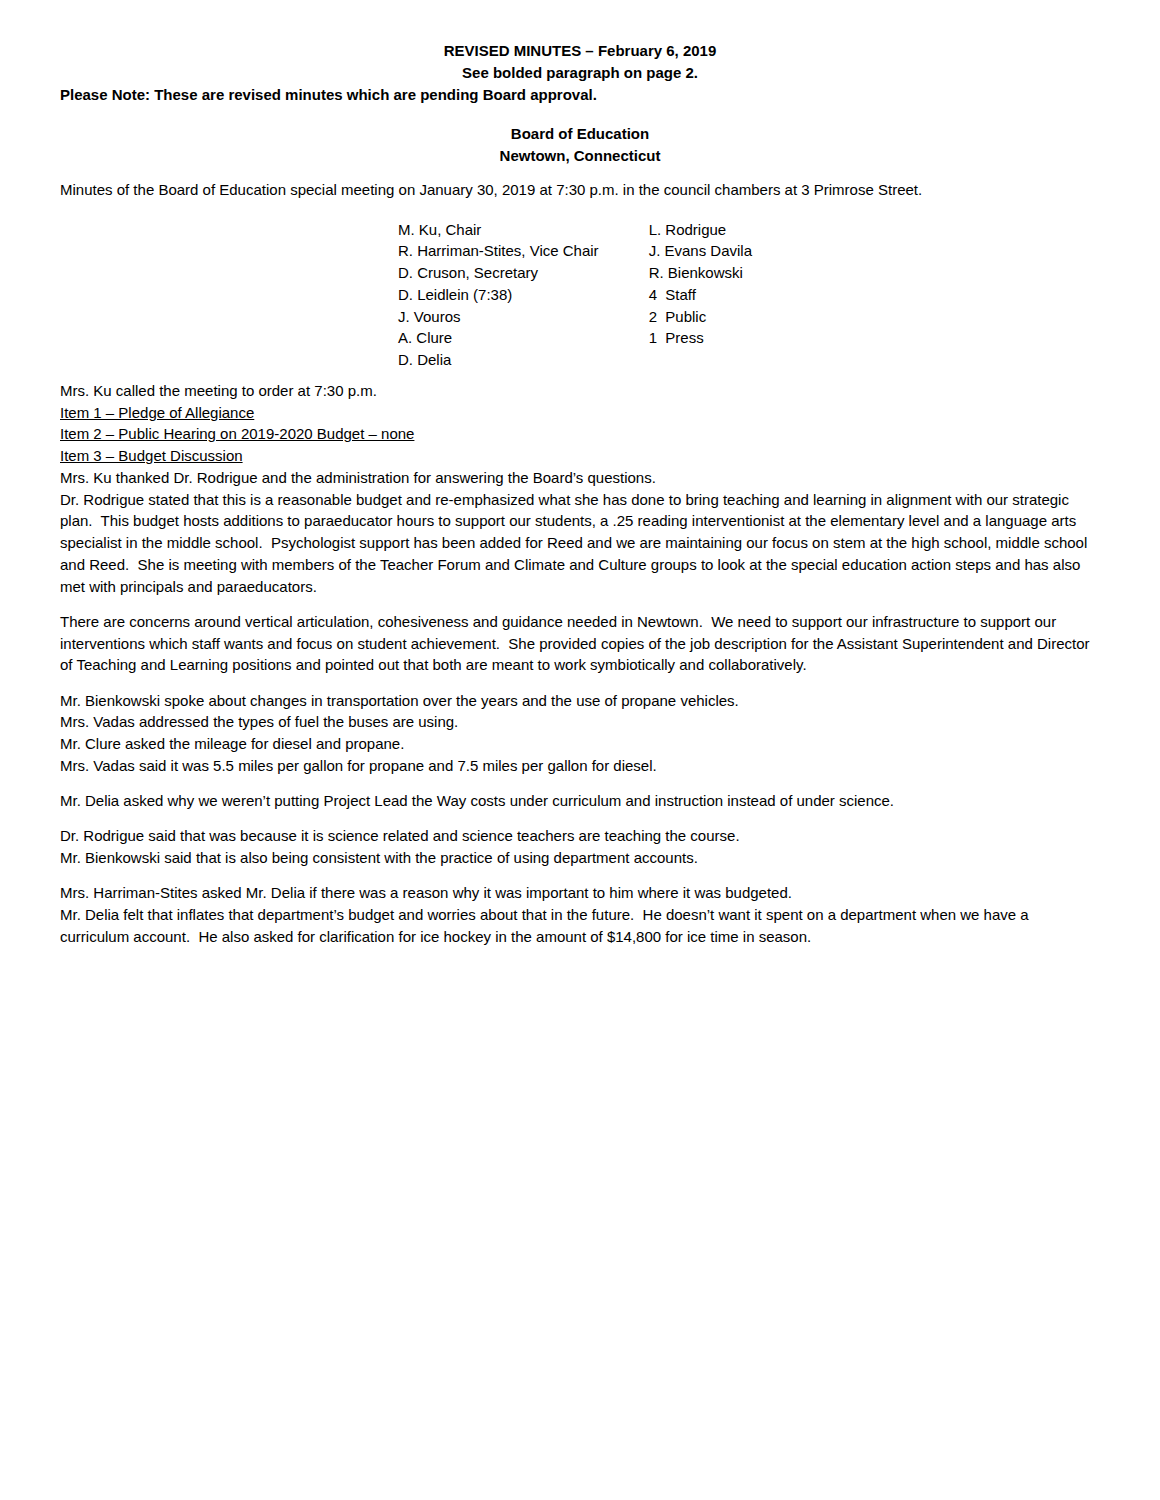REVISED MINUTES – February 6, 2019
See bolded paragraph on page 2.
Please Note: These are revised minutes which are pending Board approval.
Board of Education
Newtown, Connecticut
Minutes of the Board of Education special meeting on January 30, 2019 at 7:30 p.m. in the council chambers at 3 Primrose Street.
| M. Ku, Chair | L. Rodrigue |
| R. Harriman-Stites, Vice Chair | J. Evans Davila |
| D. Cruson, Secretary | R. Bienkowski |
| D. Leidlein (7:38) | 4 Staff |
| J. Vouros | 2 Public |
| A. Clure | 1 Press |
| D. Delia | |
Mrs. Ku called the meeting to order at 7:30 p.m.
Item 1 – Pledge of Allegiance
Item 2 – Public Hearing on 2019-2020 Budget – none
Item 3 – Budget Discussion
Mrs. Ku thanked Dr. Rodrigue and the administration for answering the Board’s questions.
Dr. Rodrigue stated that this is a reasonable budget and re-emphasized what she has done to bring teaching and learning in alignment with our strategic plan. This budget hosts additions to paraeducator hours to support our students, a .25 reading interventionist at the elementary level and a language arts specialist in the middle school. Psychologist support has been added for Reed and we are maintaining our focus on stem at the high school, middle school and Reed. She is meeting with members of the Teacher Forum and Climate and Culture groups to look at the special education action steps and has also met with principals and paraeducators.
There are concerns around vertical articulation, cohesiveness and guidance needed in Newtown. We need to support our infrastructure to support our interventions which staff wants and focus on student achievement. She provided copies of the job description for the Assistant Superintendent and Director of Teaching and Learning positions and pointed out that both are meant to work symbiotically and collaboratively.
Mr. Bienkowski spoke about changes in transportation over the years and the use of propane vehicles.
Mrs. Vadas addressed the types of fuel the buses are using.
Mr. Clure asked the mileage for diesel and propane.
Mrs. Vadas said it was 5.5 miles per gallon for propane and 7.5 miles per gallon for diesel.
Mr. Delia asked why we weren’t putting Project Lead the Way costs under curriculum and instruction instead of under science.
Dr. Rodrigue said that was because it is science related and science teachers are teaching the course.
Mr. Bienkowski said that is also being consistent with the practice of using department accounts.
Mrs. Harriman-Stites asked Mr. Delia if there was a reason why it was important to him where it was budgeted.
Mr. Delia felt that inflates that department’s budget and worries about that in the future. He doesn’t want it spent on a department when we have a curriculum account. He also asked for clarification for ice hockey in the amount of $14,800 for ice time in season.